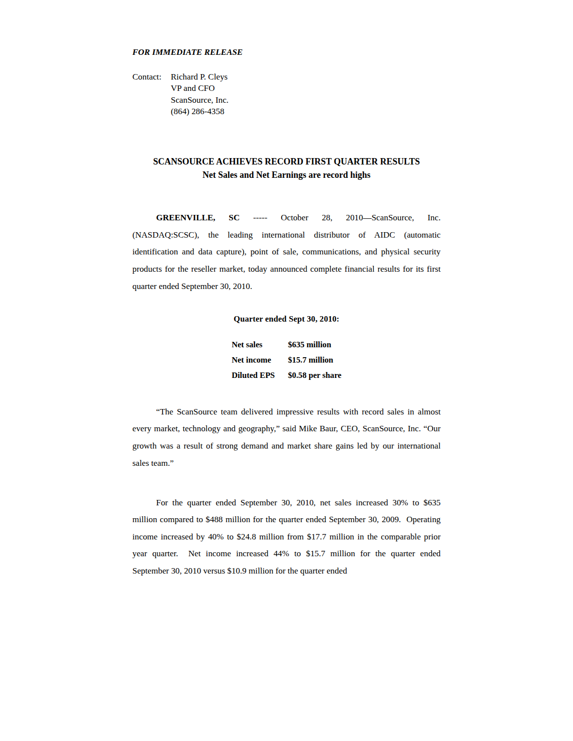FOR IMMEDIATE RELEASE
| Contact: | Richard P. Cleys |
| | VP and CFO |
| | ScanSource, Inc. |
| | (864) 286-4358 |
SCANSOURCE ACHIEVES RECORD FIRST QUARTER RESULTS
Net Sales and Net Earnings are record highs
GREENVILLE, SC ----- October 28, 2010—ScanSource, Inc. (NASDAQ:SCSC), the leading international distributor of AIDC (automatic identification and data capture), point of sale, communications, and physical security products for the reseller market, today announced complete financial results for its first quarter ended September 30, 2010.
Quarter ended Sept 30, 2010:
| Net sales | $635 million |
| Net income | $15.7 million |
| Diluted EPS | $0.58 per share |
“The ScanSource team delivered impressive results with record sales in almost every market, technology and geography,” said Mike Baur, CEO, ScanSource, Inc. “Our growth was a result of strong demand and market share gains led by our international sales team.”
For the quarter ended September 30, 2010, net sales increased 30% to $635 million compared to $488 million for the quarter ended September 30, 2009. Operating income increased by 40% to $24.8 million from $17.7 million in the comparable prior year quarter. Net income increased 44% to $15.7 million for the quarter ended September 30, 2010 versus $10.9 million for the quarter ended